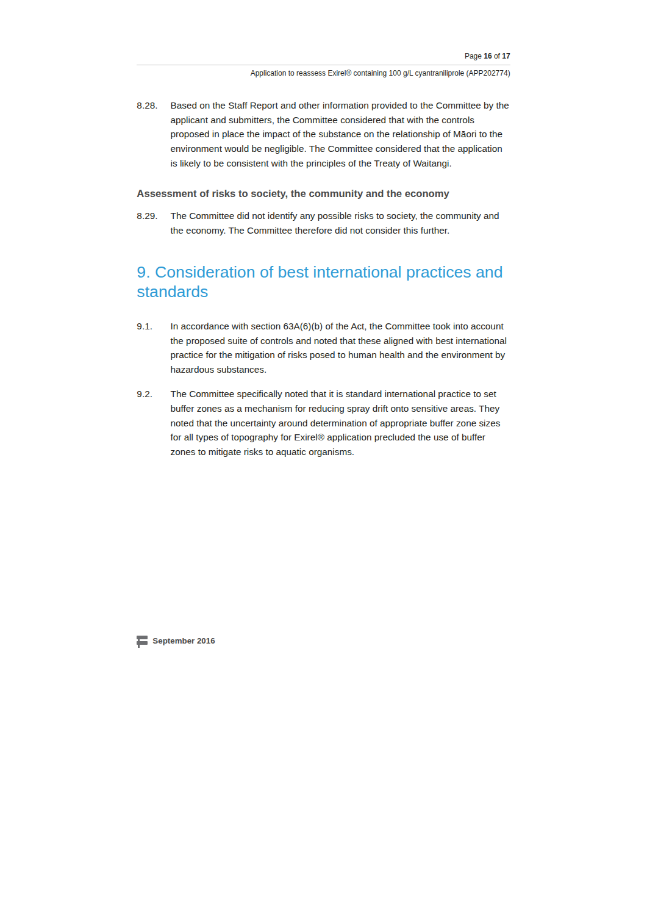Page 16 of 17
Application to reassess Exirel® containing 100 g/L cyantraniliprole (APP202774)
8.28.
Based on the Staff Report and other information provided to the Committee by the applicant and submitters, the Committee considered that with the controls proposed in place the impact of the substance on the relationship of Māori to the environment would be negligible. The Committee considered that the application is likely to be consistent with the principles of the Treaty of Waitangi.
Assessment of risks to society, the community and the economy
8.29.
The Committee did not identify any possible risks to society, the community and the economy. The Committee therefore did not consider this further.
9. Consideration of best international practices and standards
9.1.
In accordance with section 63A(6)(b) of the Act, the Committee took into account the proposed suite of controls and noted that these aligned with best international practice for the mitigation of risks posed to human health and the environment by hazardous substances.
9.2.
The Committee specifically noted that it is standard international practice to set buffer zones as a mechanism for reducing spray drift onto sensitive areas. They noted that the uncertainty around determination of appropriate buffer zone sizes for all types of topography for Exirel® application precluded the use of buffer zones to mitigate risks to aquatic organisms.
September 2016